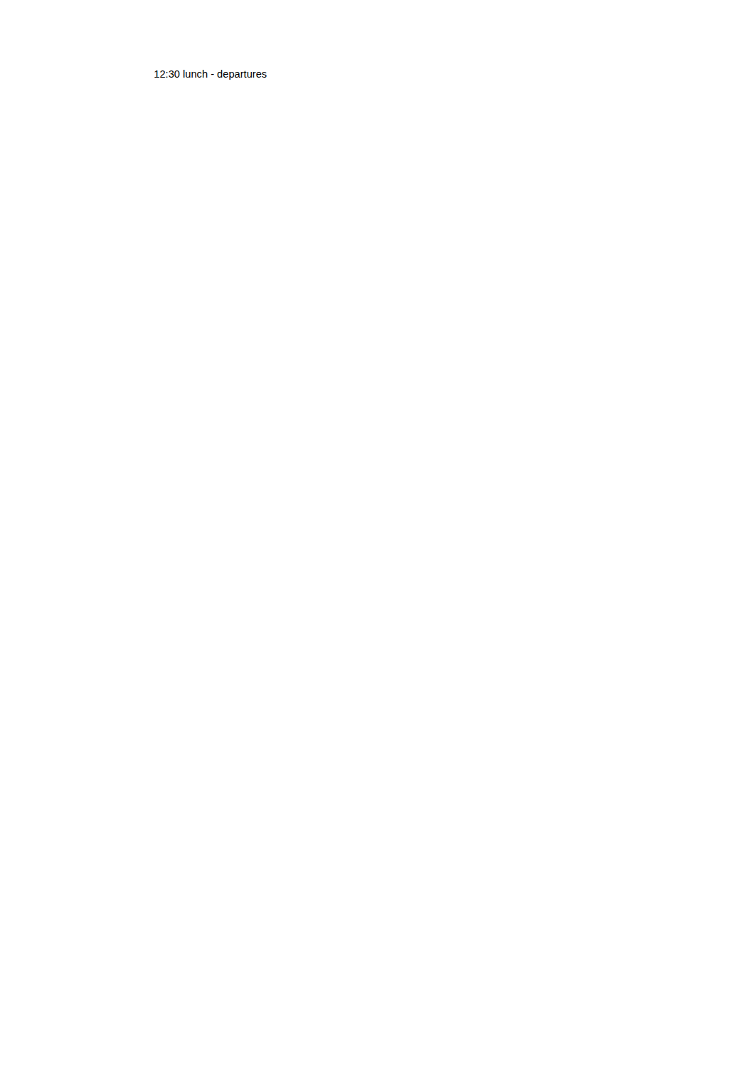12:30 lunch - departures